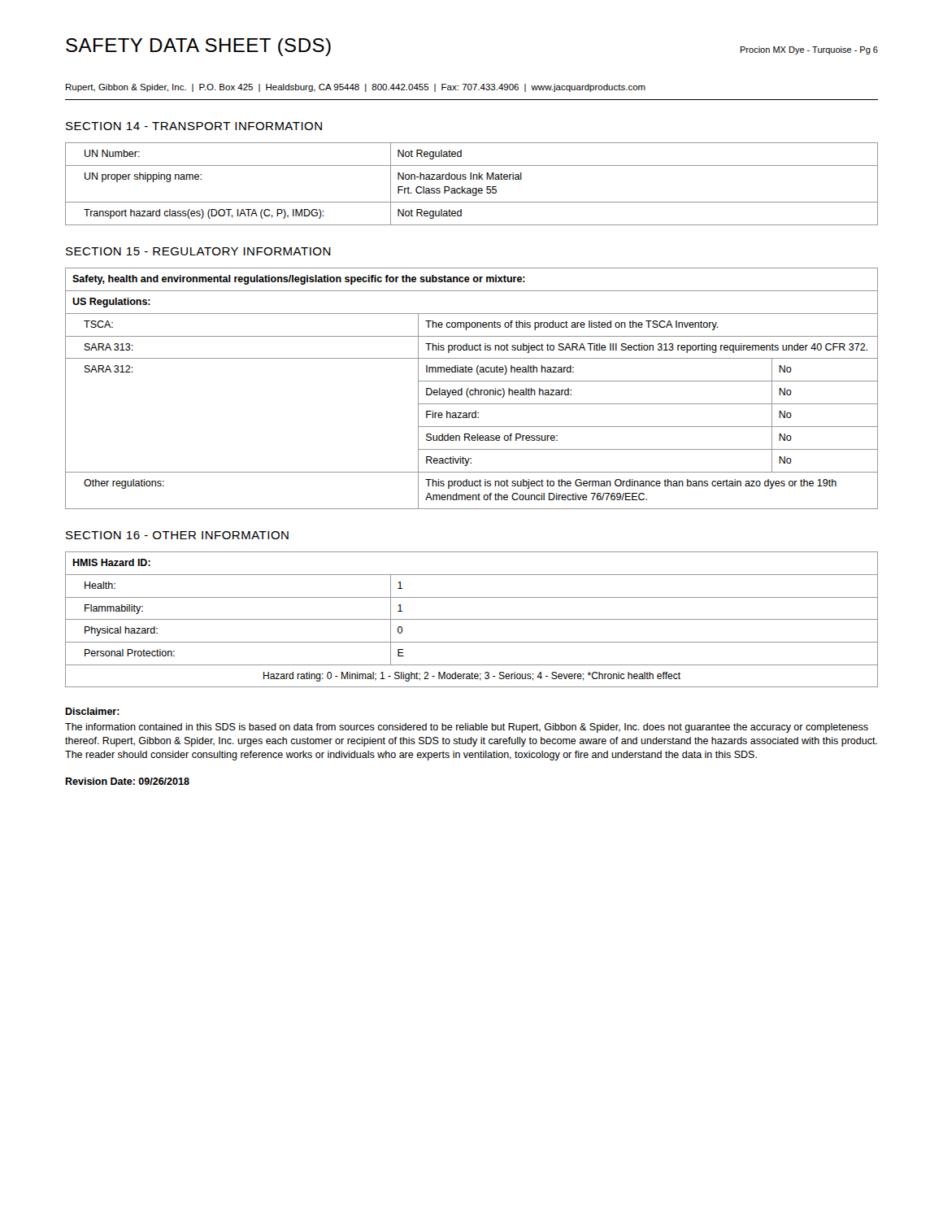SAFETY DATA SHEET (SDS)
Procion MX Dye - Turquoise - Pg 6
Rupert, Gibbon & Spider, Inc.|P.O. Box 425|Healdsburg, CA 95448|800.442.0455|Fax: 707.433.4906|www.jacquardproducts.com
SECTION 14 - TRANSPORT INFORMATION
| UN Number: | Not Regulated |
| UN proper shipping name: | Non-hazardous Ink Material Frt. Class Package 55 |
| Transport hazard class(es) (DOT, IATA (C, P), IMDG): | Not Regulated |
SECTION 15 - REGULATORY INFORMATION
| Safety, health and environmental regulations/legislation specific for the substance or mixture: |
| --- |
| US Regulations: |
| TSCA: | The components of this product are listed on the TSCA Inventory. |
| SARA 313: | This product is not subject to SARA Title III Section 313 reporting requirements under 40 CFR 372. |
| SARA 312: | Immediate (acute) health hazard: | No |
| Delayed (chronic) health hazard: | No |
| Fire hazard: | No |
| Sudden Release of Pressure: | No |
| Reactivity: | No |
| Other regulations: | This product is not subject to the German Ordinance than bans certain azo dyes or the 19th Amendment of the Council Directive 76/769/EEC. |
SECTION 16 - OTHER INFORMATION
| HMIS Hazard ID: |
| --- |
| Health: | 1 |
| Flammability: | 1 |
| Physical hazard: | 0 |
| Personal Protection: | E |
| Hazard rating: 0 - Minimal; 1 - Slight; 2 - Moderate; 3 - Serious; 4 - Severe; *Chronic health effect |
Disclaimer: The information contained in this SDS is based on data from sources considered to be reliable but Rupert, Gibbon & Spider, Inc. does not guarantee the accuracy or completeness thereof. Rupert, Gibbon & Spider, Inc. urges each customer or recipient of this SDS to study it carefully to become aware of and understand the hazards associated with this product. The reader should consider consulting reference works or individuals who are experts in ventilation, toxicology or fire and understand the data in this SDS.
Revision Date: 09/26/2018